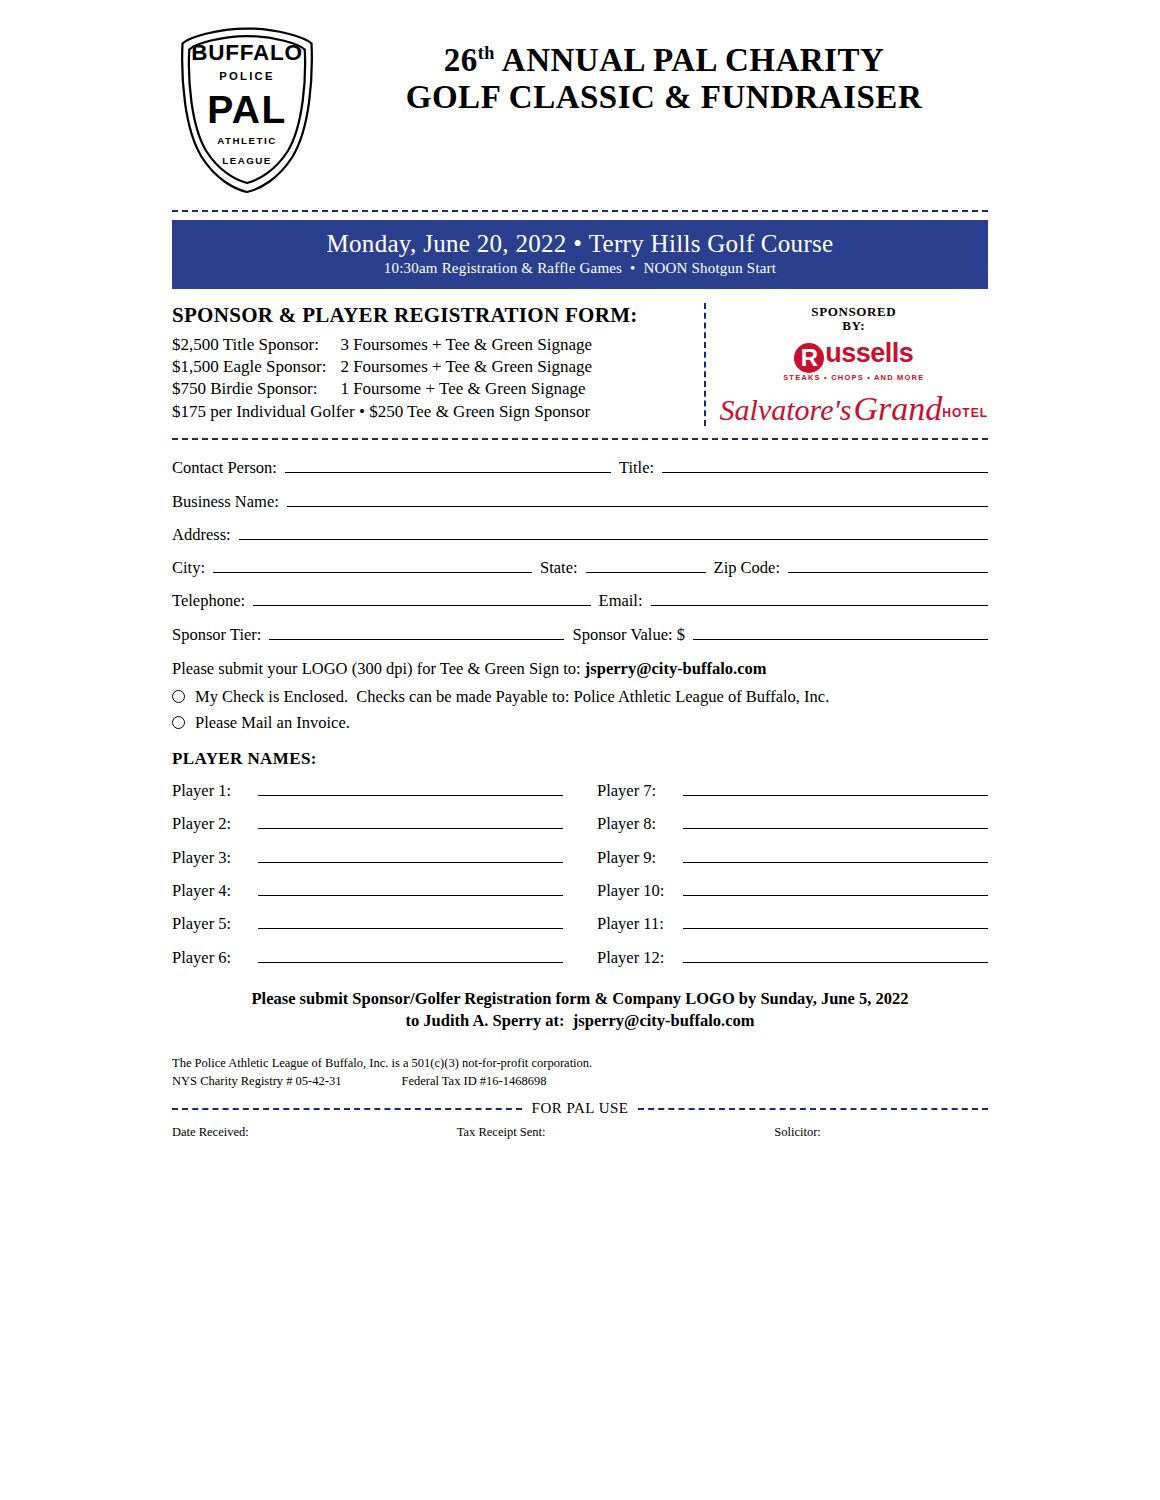BUFFALO POLICE PAL ATHLETIC LEAGUE
26th ANNUAL PAL CHARITY
GOLF CLASSIC & FUNDRAISER
Monday, June 20, 2022 • Terry Hills Golf Course
10:30am Registration & Raffle Games • NOON Shotgun Start
SPONSOR & PLAYER REGISTRATION FORM:
| $2,500 Title Sponsor: | 3 Foursomes + Tee & Green Signage |
| $1,500 Eagle Sponsor: | 2 Foursomes + Tee & Green Signage |
| $750 Birdie Sponsor: | 1 Foursome + Tee & Green Signage |
$175 per Individual Golfer • $250 Tee & Green Sign Sponsor
SPONSORED
BY:
Russells STEAKS • CHOPS • AND MORE
Salvatore's Grand HOTEL
Contact Person: Title:
Business Name:
Address:
City: State: Zip Code:
Telephone: Email:
Sponsor Tier: Sponsor Value: $
Please submit your LOGO (300 dpi) for Tee & Green Sign to: jsperry@city-buffalo.com
My Check is Enclosed. Checks can be made Payable to: Police Athletic League of Buffalo, Inc.
Please Mail an Invoice.
PLAYER NAMES:
Player 1:
Player 7:
Player 2:
Player 8:
Player 3:
Player 9:
Player 4:
Player 10:
Player 5:
Player 11:
Player 6:
Player 12:
Please submit Sponsor/Golfer Registration form & Company LOGO by Sunday, June 5, 2022
to Judith A. Sperry at: jsperry@city-buffalo.com
The Police Athletic League of Buffalo, Inc. is a 501(c)(3) not-for-profit corporation.
NYS Charity Registry # 05-42-31 Federal Tax ID #16-1468698
FOR PAL USE
Date Received:
Tax Receipt Sent:
Solicitor: